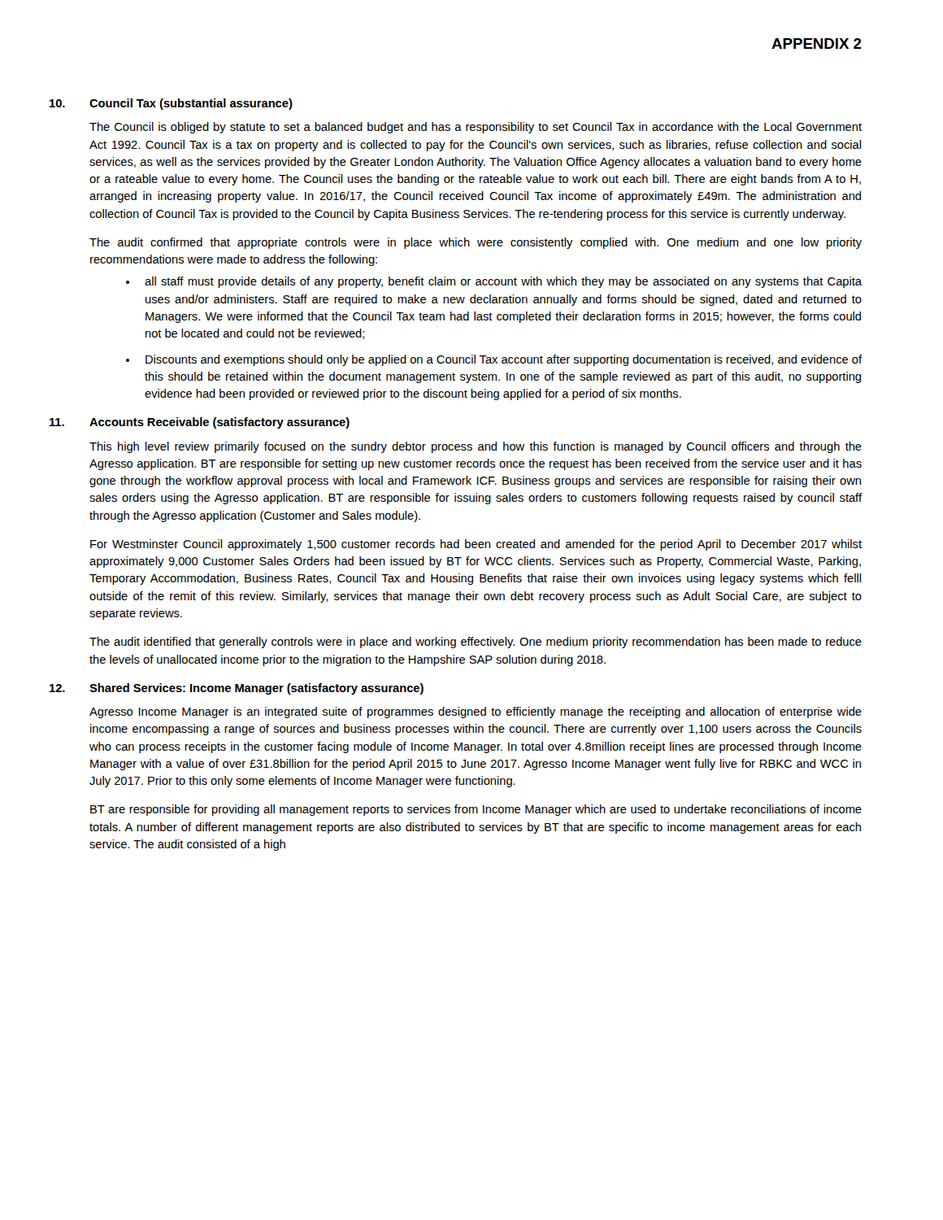APPENDIX 2
10.
Council Tax (substantial assurance)
The Council is obliged by statute to set a balanced budget and has a responsibility to set Council Tax in accordance with the Local Government Act 1992. Council Tax is a tax on property and is collected to pay for the Council's own services, such as libraries, refuse collection and social services, as well as the services provided by the Greater London Authority. The Valuation Office Agency allocates a valuation band to every home or a rateable value to every home. The Council uses the banding or the rateable value to work out each bill. There are eight bands from A to H, arranged in increasing property value. In 2016/17, the Council received Council Tax income of approximately £49m. The administration and collection of Council Tax is provided to the Council by Capita Business Services. The re-tendering process for this service is currently underway.
The audit confirmed that appropriate controls were in place which were consistently complied with. One medium and one low priority recommendations were made to address the following:
all staff must provide details of any property, benefit claim or account with which they may be associated on any systems that Capita uses and/or administers. Staff are required to make a new declaration annually and forms should be signed, dated and returned to Managers. We were informed that the Council Tax team had last completed their declaration forms in 2015; however, the forms could not be located and could not be reviewed;
Discounts and exemptions should only be applied on a Council Tax account after supporting documentation is received, and evidence of this should be retained within the document management system. In one of the sample reviewed as part of this audit, no supporting evidence had been provided or reviewed prior to the discount being applied for a period of six months.
11.
Accounts Receivable (satisfactory assurance)
This high level review primarily focused on the sundry debtor process and how this function is managed by Council officers and through the Agresso application. BT are responsible for setting up new customer records once the request has been received from the service user and it has gone through the workflow approval process with local and Framework ICF. Business groups and services are responsible for raising their own sales orders using the Agresso application. BT are responsible for issuing sales orders to customers following requests raised by council staff through the Agresso application (Customer and Sales module).
For Westminster Council approximately 1,500 customer records had been created and amended for the period April to December 2017 whilst approximately 9,000 Customer Sales Orders had been issued by BT for WCC clients. Services such as Property, Commercial Waste, Parking, Temporary Accommodation, Business Rates, Council Tax and Housing Benefits that raise their own invoices using legacy systems which felll outside of the remit of this review. Similarly, services that manage their own debt recovery process such as Adult Social Care, are subject to separate reviews.
The audit identified that generally controls were in place and working effectively. One medium priority recommendation has been made to reduce the levels of unallocated income prior to the migration to the Hampshire SAP solution during 2018.
12.
Shared Services: Income Manager (satisfactory assurance)
Agresso Income Manager is an integrated suite of programmes designed to efficiently manage the receipting and allocation of enterprise wide income encompassing a range of sources and business processes within the council. There are currently over 1,100 users across the Councils who can process receipts in the customer facing module of Income Manager. In total over 4.8million receipt lines are processed through Income Manager with a value of over £31.8billion for the period April 2015 to June 2017. Agresso Income Manager went fully live for RBKC and WCC in July 2017. Prior to this only some elements of Income Manager were functioning.
BT are responsible for providing all management reports to services from Income Manager which are used to undertake reconciliations of income totals. A number of different management reports are also distributed to services by BT that are specific to income management areas for each service. The audit consisted of a high